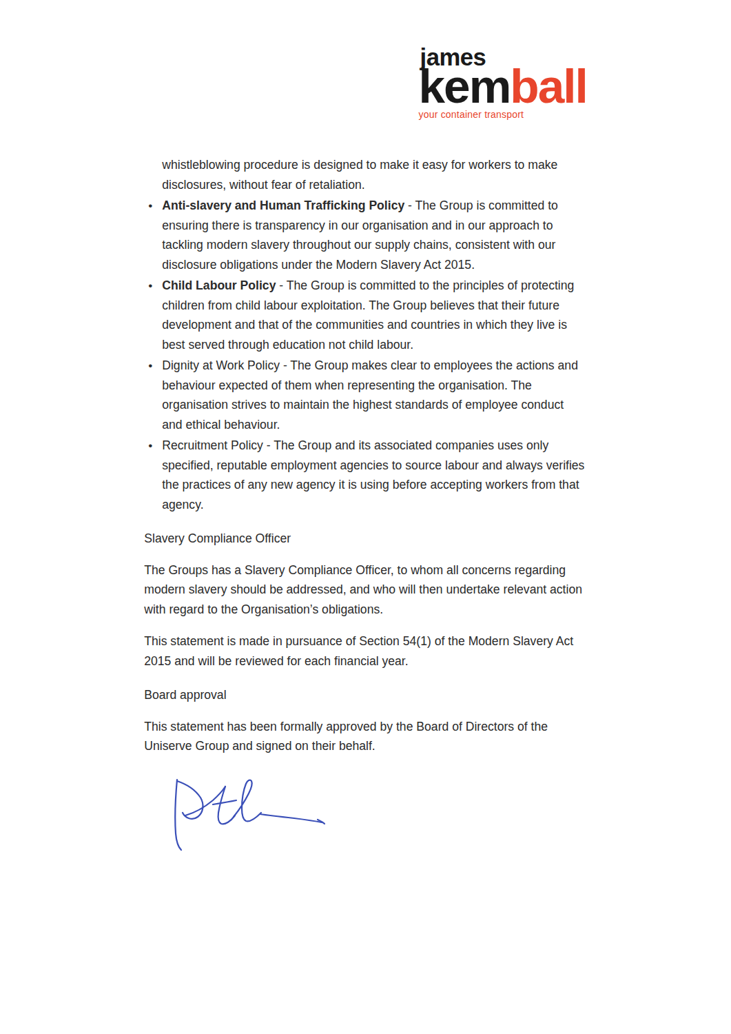james
kemball
your container transport
whistleblowing procedure is designed to make it easy for workers to make disclosures, without fear of retaliation.
Anti-slavery and Human Trafficking Policy - The Group is committed to ensuring there is transparency in our organisation and in our approach to tackling modern slavery throughout our supply chains, consistent with our disclosure obligations under the Modern Slavery Act 2015.
Child Labour Policy - The Group is committed to the principles of protecting children from child labour exploitation. The Group believes that their future development and that of the communities and countries in which they live is best served through education not child labour.
Dignity at Work Policy - The Group makes clear to employees the actions and behaviour expected of them when representing the organisation. The organisation strives to maintain the highest standards of employee conduct and ethical behaviour.
Recruitment Policy - The Group and its associated companies uses only specified, reputable employment agencies to source labour and always verifies the practices of any new agency it is using before accepting workers from that agency.
Slavery Compliance Officer
The Groups has a Slavery Compliance Officer, to whom all concerns regarding modern slavery should be addressed, and who will then undertake relevant action with regard to the Organisation’s obligations.
This statement is made in pursuance of Section 54(1) of the Modern Slavery Act 2015 and will be reviewed for each financial year.
Board approval
This statement has been formally approved by the Board of Directors of the Uniserve Group and signed on their behalf.